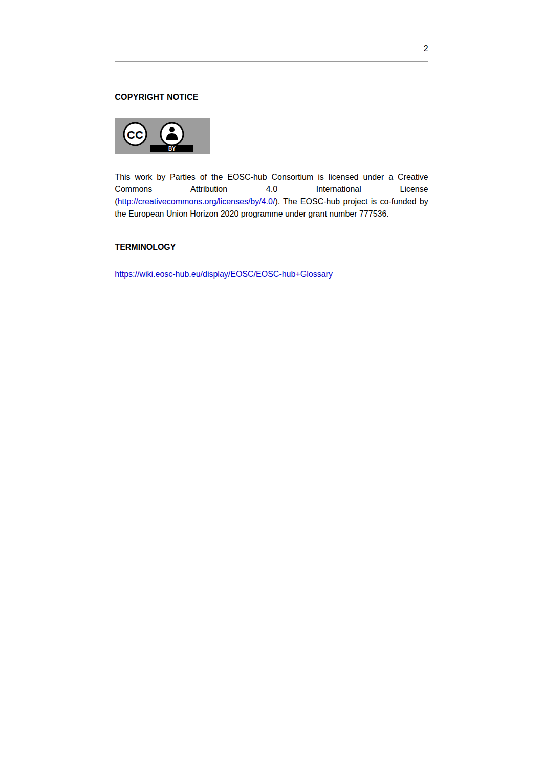2
COPYRIGHT NOTICE
CC BY
This work by Parties of the EOSC-hub Consortium is licensed under a Creative Commons Attribution 4.0 International License (http://creativecommons.org/licenses/by/4.0/). The EOSC-hub project is co-funded by the European Union Horizon 2020 programme under grant number 777536.
TERMINOLOGY
https://wiki.eosc-hub.eu/display/EOSC/EOSC-hub+Glossary